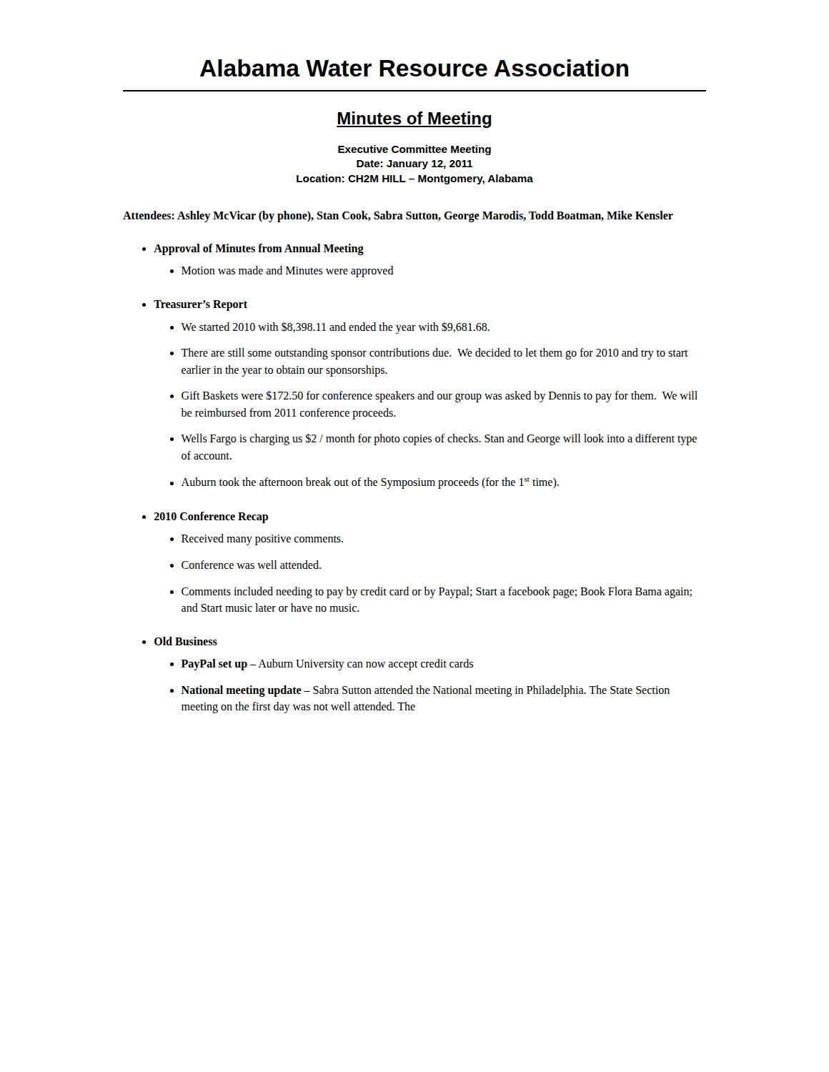Alabama Water Resource Association
Minutes of Meeting
Executive Committee Meeting
Date: January 12, 2011
Location: CH2M HILL – Montgomery, Alabama
Attendees: Ashley McVicar (by phone), Stan Cook, Sabra Sutton, George Marodis, Todd Boatman, Mike Kensler
Approval of Minutes from Annual Meeting
Motion was made and Minutes were approved
Treasurer’s Report
We started 2010 with $8,398.11 and ended the year with $9,681.68.
There are still some outstanding sponsor contributions due. We decided to let them go for 2010 and try to start earlier in the year to obtain our sponsorships.
Gift Baskets were $172.50 for conference speakers and our group was asked by Dennis to pay for them. We will be reimbursed from 2011 conference proceeds.
Wells Fargo is charging us $2 / month for photo copies of checks. Stan and George will look into a different type of account.
Auburn took the afternoon break out of the Symposium proceeds (for the 1st time).
2010 Conference Recap
Received many positive comments.
Conference was well attended.
Comments included needing to pay by credit card or by Paypal; Start a facebook page; Book Flora Bama again; and Start music later or have no music.
Old Business
PayPal set up – Auburn University can now accept credit cards
National meeting update – Sabra Sutton attended the National meeting in Philadelphia. The State Section meeting on the first day was not well attended. The